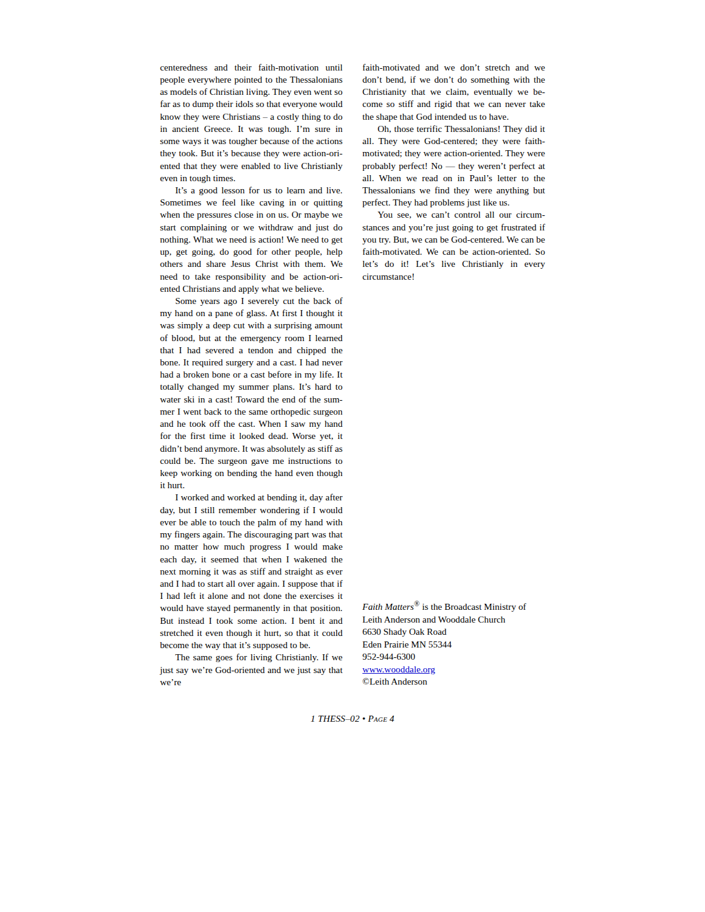centeredness and their faith-motivation until people everywhere pointed to the Thessalonians as models of Christian living. They even went so far as to dump their idols so that everyone would know they were Christians – a costly thing to do in ancient Greece. It was tough. I’m sure in some ways it was tougher because of the actions they took. But it’s because they were action-oriented that they were enabled to live Christianly even in tough times.
It’s a good lesson for us to learn and live. Sometimes we feel like caving in or quitting when the pressures close in on us. Or maybe we start complaining or we withdraw and just do nothing. What we need is action! We need to get up, get going, do good for other people, help others and share Jesus Christ with them. We need to take responsibility and be action-oriented Christians and apply what we believe.
Some years ago I severely cut the back of my hand on a pane of glass. At first I thought it was simply a deep cut with a surprising amount of blood, but at the emergency room I learned that I had severed a tendon and chipped the bone. It required surgery and a cast. I had never had a broken bone or a cast before in my life. It totally changed my summer plans. It’s hard to water ski in a cast! Toward the end of the summer I went back to the same orthopedic surgeon and he took off the cast. When I saw my hand for the first time it looked dead. Worse yet, it didn’t bend anymore. It was absolutely as stiff as could be. The surgeon gave me instructions to keep working on bending the hand even though it hurt.
I worked and worked at bending it, day after day, but I still remember wondering if I would ever be able to touch the palm of my hand with my fingers again. The discouraging part was that no matter how much progress I would make each day, it seemed that when I wakened the next morning it was as stiff and straight as ever and I had to start all over again. I suppose that if I had left it alone and not done the exercises it would have stayed permanently in that position. But instead I took some action. I bent it and stretched it even though it hurt, so that it could become the way that it’s supposed to be.
The same goes for living Christianly. If we just say we’re God-oriented and we just say that we’re
faith-motivated and we don’t stretch and we don’t bend, if we don’t do something with the Christianity that we claim, eventually we become so stiff and rigid that we can never take the shape that God intended us to have.
Oh, those terrific Thessalonians! They did it all. They were God-centered; they were faith-motivated; they were action-oriented. They were probably perfect! No — they weren’t perfect at all. When we read on in Paul’s letter to the Thessalonians we find they were anything but perfect. They had problems just like us.
You see, we can’t control all our circumstances and you’re just going to get frustrated if you try. But, we can be God-centered. We can be faith-motivated. We can be action-oriented. So let’s do it! Let’s live Christianly in every circumstance!
Faith Matters® is the Broadcast Ministry of
Leith Anderson and Wooddale Church
6630 Shady Oak Road
Eden Prairie MN 55344
952-944-6300
www.wooddale.org
©Leith Anderson
1 THESS–02 • Page 4